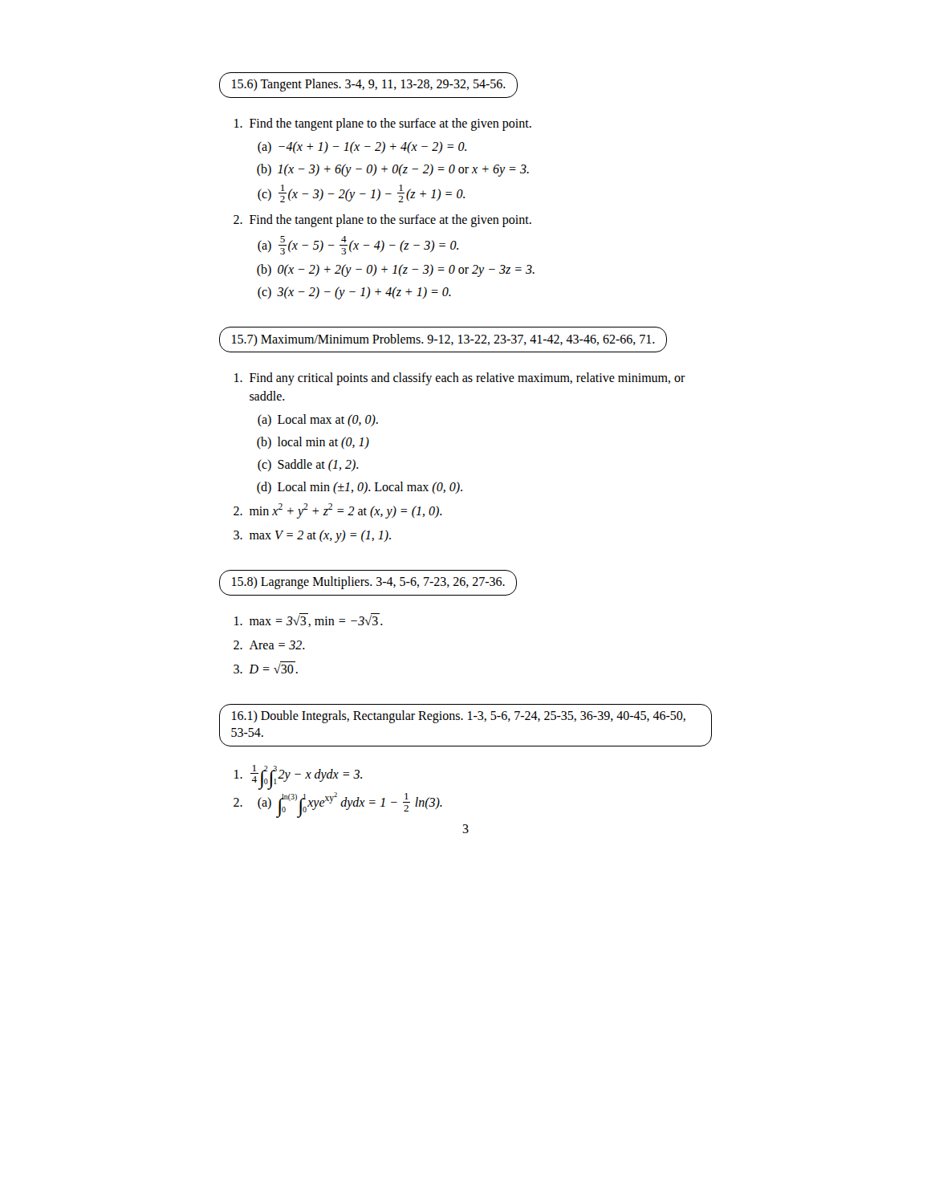15.6) Tangent Planes. 3-4, 9, 11, 13-28, 29-32, 54-56.
Find the tangent plane to the surface at the given point.
−4(x + 1) − 1(x − 2) + 4(x − 2) = 0.
1(x − 3) + 6(y − 0) + 0(z − 2) = 0 or x + 6y = 3.
12(x − 3) − 2(y − 1) − 12(z + 1) = 0.
Find the tangent plane to the surface at the given point.
53(x − 5) − 43(x − 4) − (z − 3) = 0.
0(x − 2) + 2(y − 0) + 1(z − 3) = 0 or 2y − 3z = 3.
3(x − 2) − (y − 1) + 4(z + 1) = 0.
15.7) Maximum/Minimum Problems. 9-12, 13-22, 23-37, 41-42, 43-46, 62-66, 71.
Find any critical points and classify each as relative maximum, relative minimum, or saddle.
Local max at (0, 0).
local min at (0, 1)
Saddle at (1, 2).
Local min (±1, 0). Local max (0, 0).
min x2 + y2 + z2 = 2 at (x, y) = (1, 0).
max V = 2 at (x, y) = (1, 1).
15.8) Lagrange Multipliers. 3-4, 5-6, 7-23, 26, 27-36.
max = 3√3, min = −3√3.
Area = 32.
D = √30.
16.1) Double Integrals, Rectangular Regions. 1-3, 5-6, 7-24, 25-35, 36-39, 40-45, 46-50, 53-54.
14∫20∫312y − x dydx = 3.
∫ln(3) 0∫10 xyexy2 dydx = 1 − 12 ln(3).
3